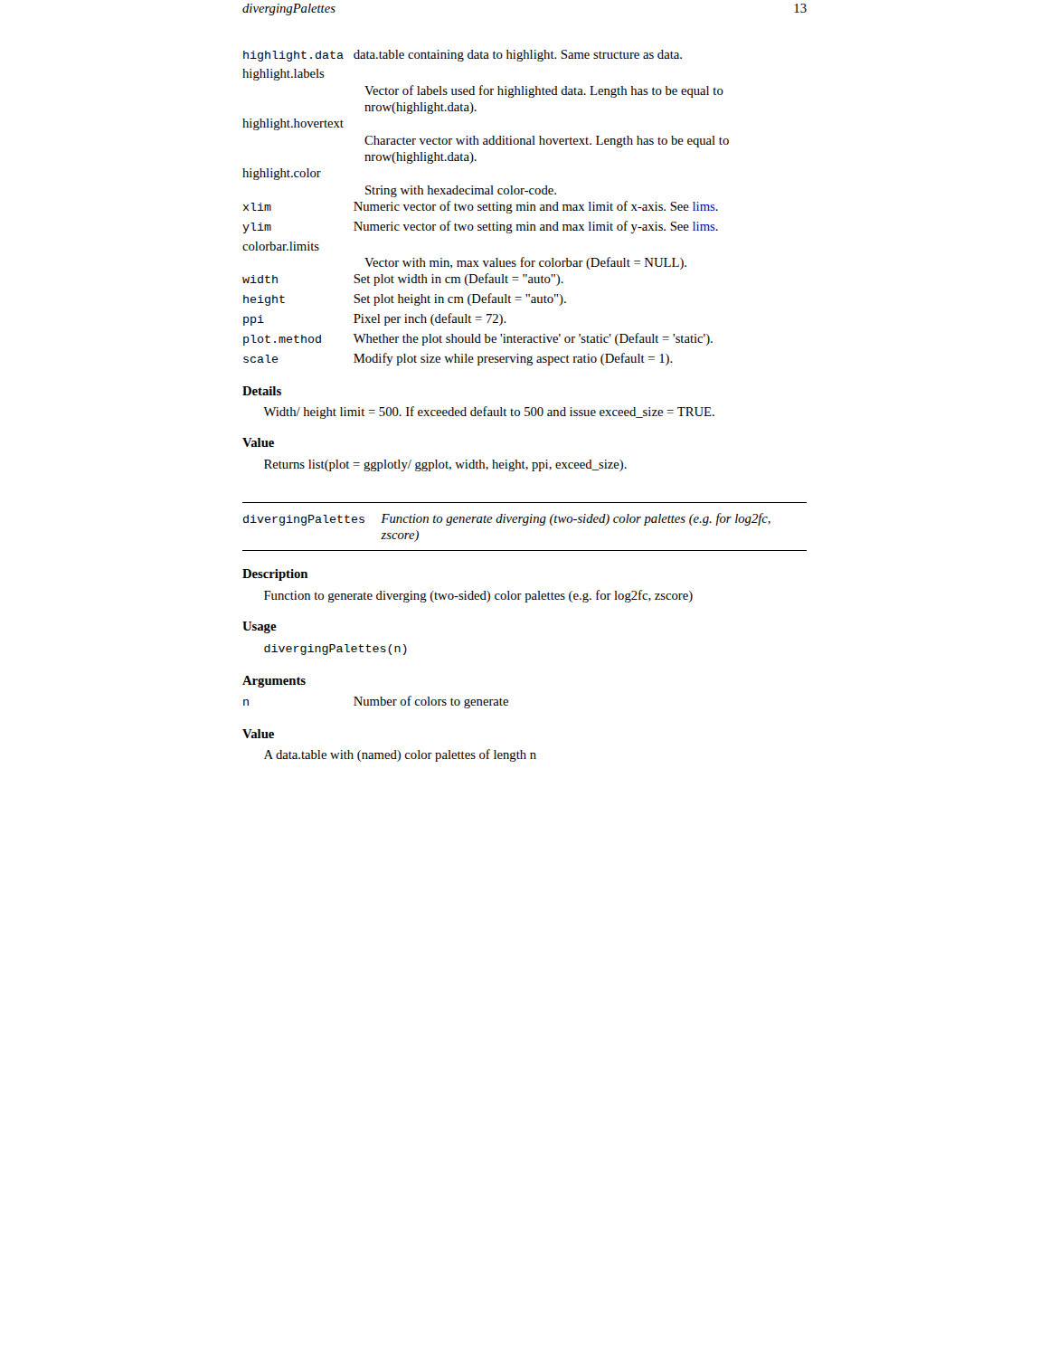divergingPalettes 13
highlight.data
data.table containing data to highlight. Same structure as data.
highlight.labels
Vector of labels used for highlighted data. Length has to be equal to nrow(highlight.data).
highlight.hovertext
Character vector with additional hovertext. Length has to be equal to nrow(highlight.data).
highlight.color
String with hexadecimal color-code.
xlim
Numeric vector of two setting min and max limit of x-axis. See lims.
ylim
Numeric vector of two setting min and max limit of y-axis. See lims.
colorbar.limits
Vector with min, max values for colorbar (Default = NULL).
width
Set plot width in cm (Default = "auto").
height
Set plot height in cm (Default = "auto").
ppi
Pixel per inch (default = 72).
plot.method
Whether the plot should be 'interactive' or 'static' (Default = 'static').
scale
Modify plot size while preserving aspect ratio (Default = 1).
Details
Width/ height limit = 500. If exceeded default to 500 and issue exceed_size = TRUE.
Value
Returns list(plot = ggplotly/ ggplot, width, height, ppi, exceed_size).
divergingPalettes
Function to generate diverging (two-sided) color palettes (e.g. for log2fc, zscore)
Description
Function to generate diverging (two-sided) color palettes (e.g. for log2fc, zscore)
Usage
divergingPalettes(n)
Arguments
n
Number of colors to generate
Value
A data.table with (named) color palettes of length n